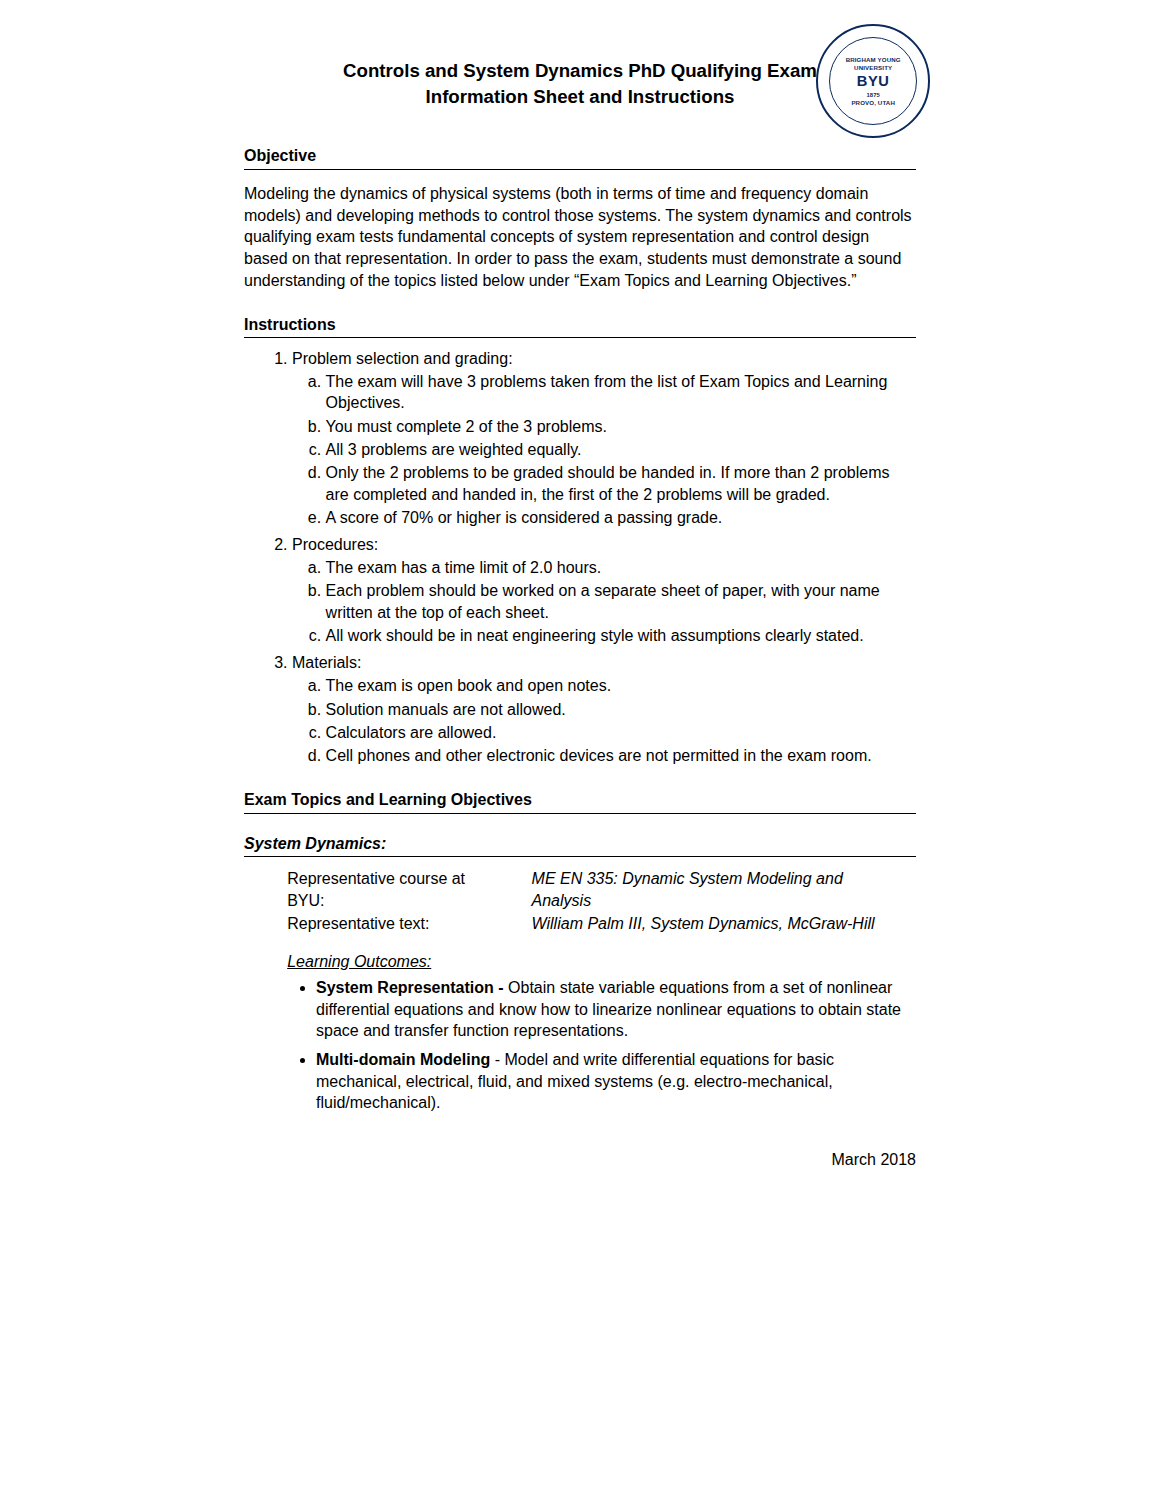BRIGHAM YOUNG UNIVERSITY
BYU
1875
PROVO, UTAH
Controls and System Dynamics PhD Qualifying Exam
Information Sheet and Instructions
Objective
Modeling the dynamics of physical systems (both in terms of time and frequency domain models) and developing methods to control those systems. The system dynamics and controls qualifying exam tests fundamental concepts of system representation and control design based on that representation. In order to pass the exam, students must demonstrate a sound understanding of the topics listed below under “Exam Topics and Learning Objectives.”
Instructions
Problem selection and grading:
The exam will have 3 problems taken from the list of Exam Topics and Learning Objectives.
You must complete 2 of the 3 problems.
All 3 problems are weighted equally.
Only the 2 problems to be graded should be handed in. If more than 2 problems are completed and handed in, the first of the 2 problems will be graded.
A score of 70% or higher is considered a passing grade.
Procedures:
The exam has a time limit of 2.0 hours.
Each problem should be worked on a separate sheet of paper, with your name written at the top of each sheet.
All work should be in neat engineering style with assumptions clearly stated.
Materials:
The exam is open book and open notes.
Solution manuals are not allowed.
Calculators are allowed.
Cell phones and other electronic devices are not permitted in the exam room.
Exam Topics and Learning Objectives
System Dynamics:
| Representative course at BYU: | ME EN 335: Dynamic System Modeling and Analysis |
| Representative text: | William Palm III, System Dynamics , McGraw-Hill |
Learning Outcomes:
System Representation - Obtain state variable equations from a set of nonlinear differential equations and know how to linearize nonlinear equations to obtain state space and transfer function representations.
Multi-domain Modeling - Model and write differential equations for basic mechanical, electrical, fluid, and mixed systems (e.g. electro-mechanical, fluid/mechanical).
March 2018